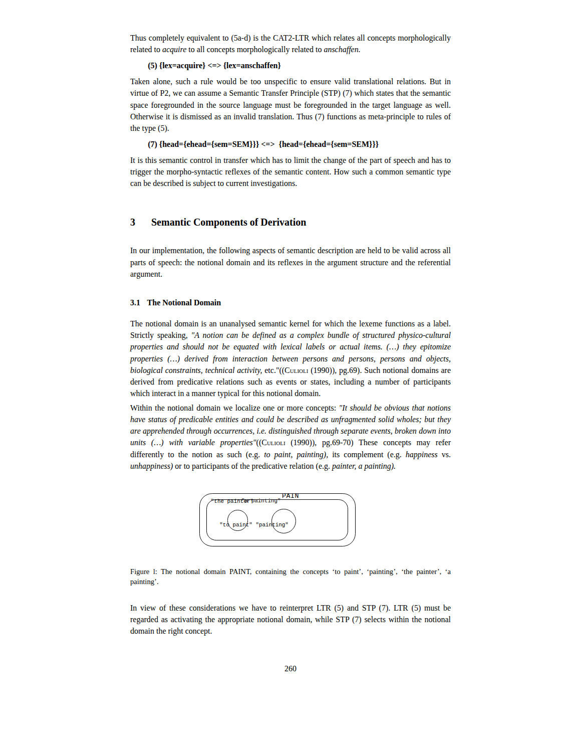Thus completely equivalent to (5a-d) is the CAT2-LTR which relates all concepts morphologically related to acquire to all concepts morphologically related to anschaffen.
(5) {lex=acquire} <=> {lex=anschaffen}
Taken alone, such a rule would be too unspecific to ensure valid translational relations. But in virtue of P2, we can assume a Semantic Transfer Principle (STP) (7) which states that the semantic space foregrounded in the source language must be foregrounded in the target language as well. Otherwise it is dismissed as an invalid translation. Thus (7) functions as meta-principle to rules of the type (5).
(7) {head={ehead={sem=SEM}}} <=> {head={ehead={sem=SEM}}}
It is this semantic control in transfer which has to limit the change of the part of speech and has to trigger the morpho-syntactic reflexes of the semantic content. How such a common semantic type can be described is subject to current investigations.
3 Semantic Components of Derivation
In our implementation, the following aspects of semantic description are held to be valid across all parts of speech: the notional domain and its reflexes in the argument structure and the referential argument.
3.1 The Notional Domain
The notional domain is an unanalysed semantic kernel for which the lexeme functions as a label. Strictly speaking, "A notion can be defined as a complex bundle of structured physico-cultural properties and should not be equated with lexical labels or actual items. (…) they epitomize properties (…) derived from interaction between persons and persons, persons and objects, biological constraints, technical activity, etc."((Culioli (1990)), pg.69). Such notional domains are derived from predicative relations such as events or states, including a number of participants which interact in a manner typical for this notional domain.
Within the notional domain we localize one or more concepts: "It should be obvious that notions have status of predicable entities and could be described as unfragmented solid wholes; but they are apprehended through occurrences, i.e. distinguished through separate events, broken down into units (…) with variable properties"((Culioli (1990)), pg.69-70) These concepts may refer differently to the notion as such (e.g. to paint, painting), its complement (e.g. happiness vs. unhappiness) or to participants of the predicative relation (e.g. painter, a painting).
"the painter" "a painting" "to paint" "painting" PAIN
Figure l: The notional domain PAINT, containing the concepts ‘to paint’, ‘painting’, ‘the painter’, ‘a painting’.
In view of these considerations we have to reinterpret LTR (5) and STP (7). LTR (5) must be regarded as activating the appropriate notional domain, while STP (7) selects within the notional domain the right concept.
260